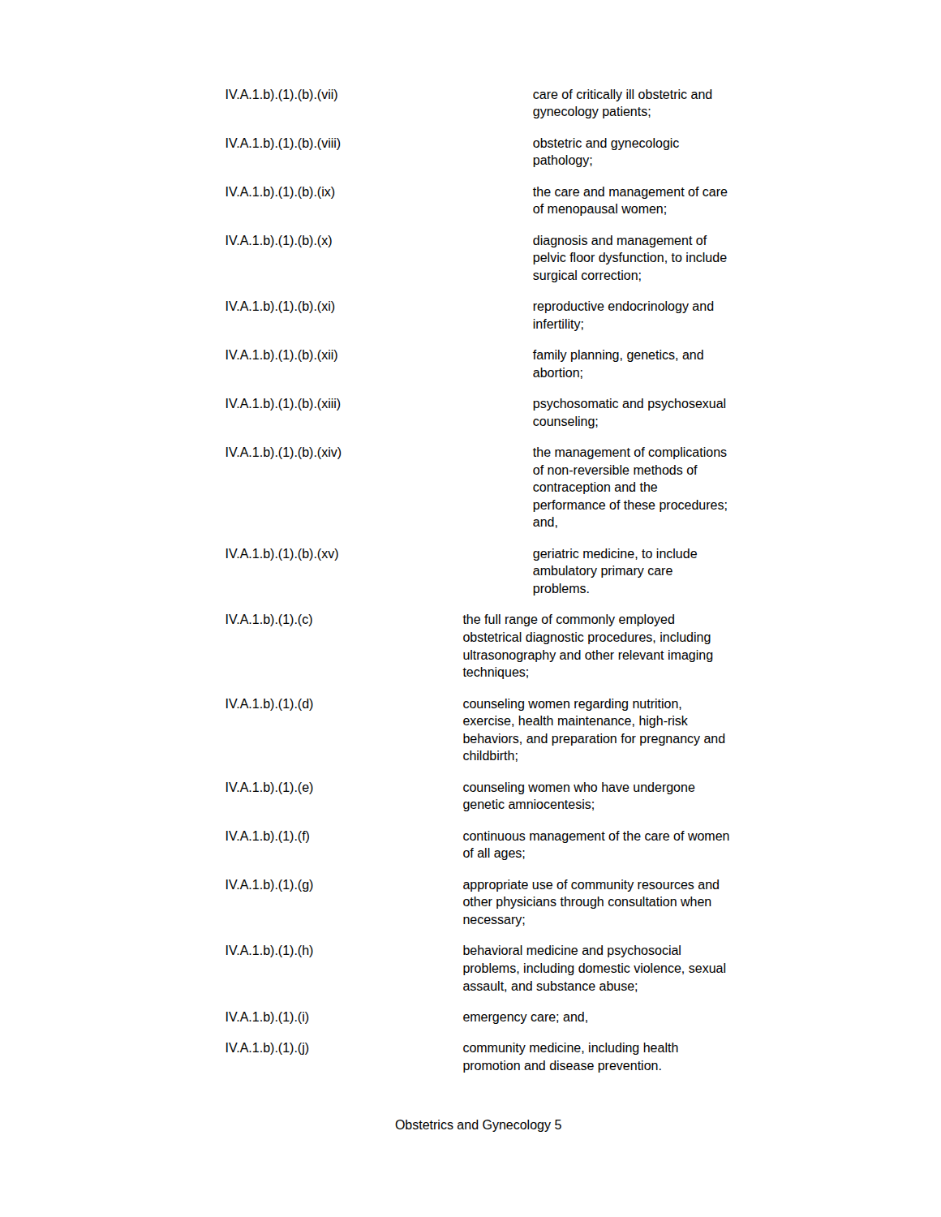| IV.A.1.b).(1).(b).(vii) | | care of critically ill obstetric and gynecology patients; |
| IV.A.1.b).(1).(b).(viii) | | obstetric and gynecologic pathology; |
| IV.A.1.b).(1).(b).(ix) | | the care and management of care of menopausal women; |
| IV.A.1.b).(1).(b).(x) | | diagnosis and management of pelvic floor dysfunction, to include surgical correction; |
| IV.A.1.b).(1).(b).(xi) | | reproductive endocrinology and infertility; |
| IV.A.1.b).(1).(b).(xii) | | family planning, genetics, and abortion; |
| IV.A.1.b).(1).(b).(xiii) | | psychosomatic and psychosexual counseling; |
| IV.A.1.b).(1).(b).(xiv) | | the management of complications of non-reversible methods of contraception and the performance of these procedures; and, |
| IV.A.1.b).(1).(b).(xv) | | geriatric medicine, to include ambulatory primary care problems. |
| IV.A.1.b).(1).(c) | the full range of commonly employed obstetrical diagnostic procedures, including ultrasonography and other relevant imaging techniques; |
| IV.A.1.b).(1).(d) | counseling women regarding nutrition, exercise, health maintenance, high-risk behaviors, and preparation for pregnancy and childbirth; |
| IV.A.1.b).(1).(e) | counseling women who have undergone genetic amniocentesis; |
| IV.A.1.b).(1).(f) | continuous management of the care of women of all ages; |
| IV.A.1.b).(1).(g) | appropriate use of community resources and other physicians through consultation when necessary; |
| IV.A.1.b).(1).(h) | behavioral medicine and psychosocial problems, including domestic violence, sexual assault, and substance abuse; |
| IV.A.1.b).(1).(i) | emergency care; and, |
| IV.A.1.b).(1).(j) | community medicine, including health promotion and disease prevention. |
Obstetrics and Gynecology 5